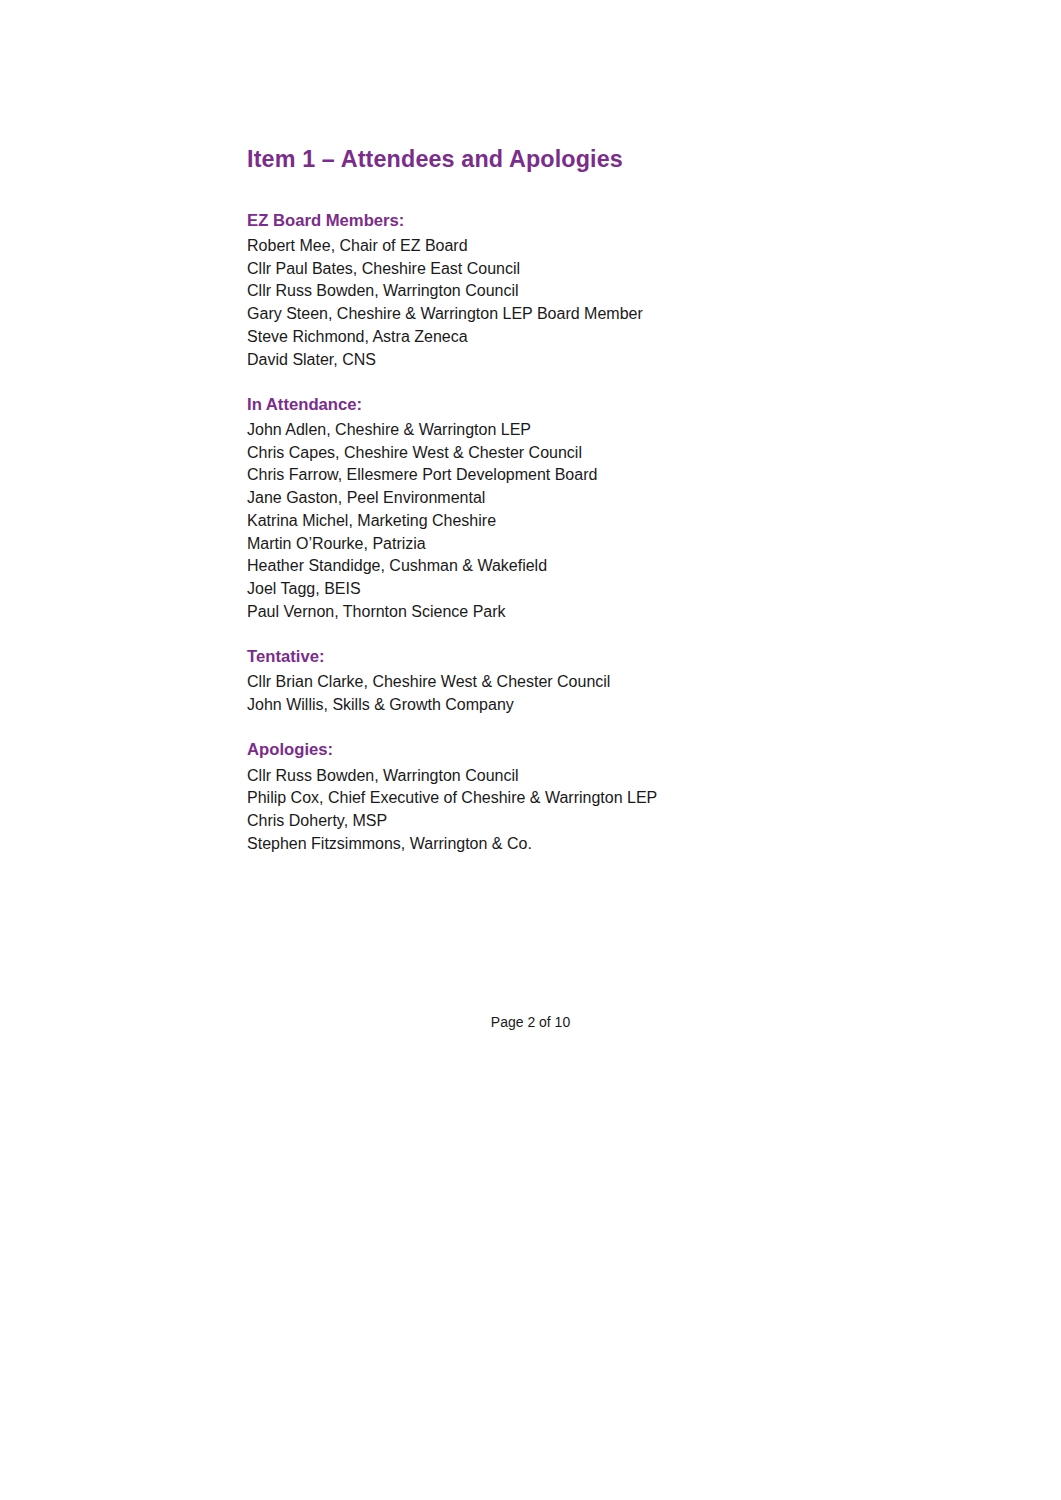Item 1 – Attendees and Apologies
EZ Board Members:
Robert Mee, Chair of EZ Board
Cllr Paul Bates, Cheshire East Council
Cllr Russ Bowden, Warrington Council
Gary Steen, Cheshire & Warrington LEP Board Member
Steve Richmond, Astra Zeneca
David Slater, CNS
In Attendance:
John Adlen, Cheshire & Warrington LEP
Chris Capes, Cheshire West & Chester Council
Chris Farrow, Ellesmere Port Development Board
Jane Gaston, Peel Environmental
Katrina Michel, Marketing Cheshire
Martin O’Rourke, Patrizia
Heather Standidge, Cushman & Wakefield
Joel Tagg, BEIS
Paul Vernon, Thornton Science Park
Tentative:
Cllr Brian Clarke, Cheshire West & Chester Council
John Willis, Skills & Growth Company
Apologies:
Cllr Russ Bowden, Warrington Council
Philip Cox, Chief Executive of Cheshire & Warrington LEP
Chris Doherty, MSP
Stephen Fitzsimmons, Warrington & Co.
Page 2 of 10